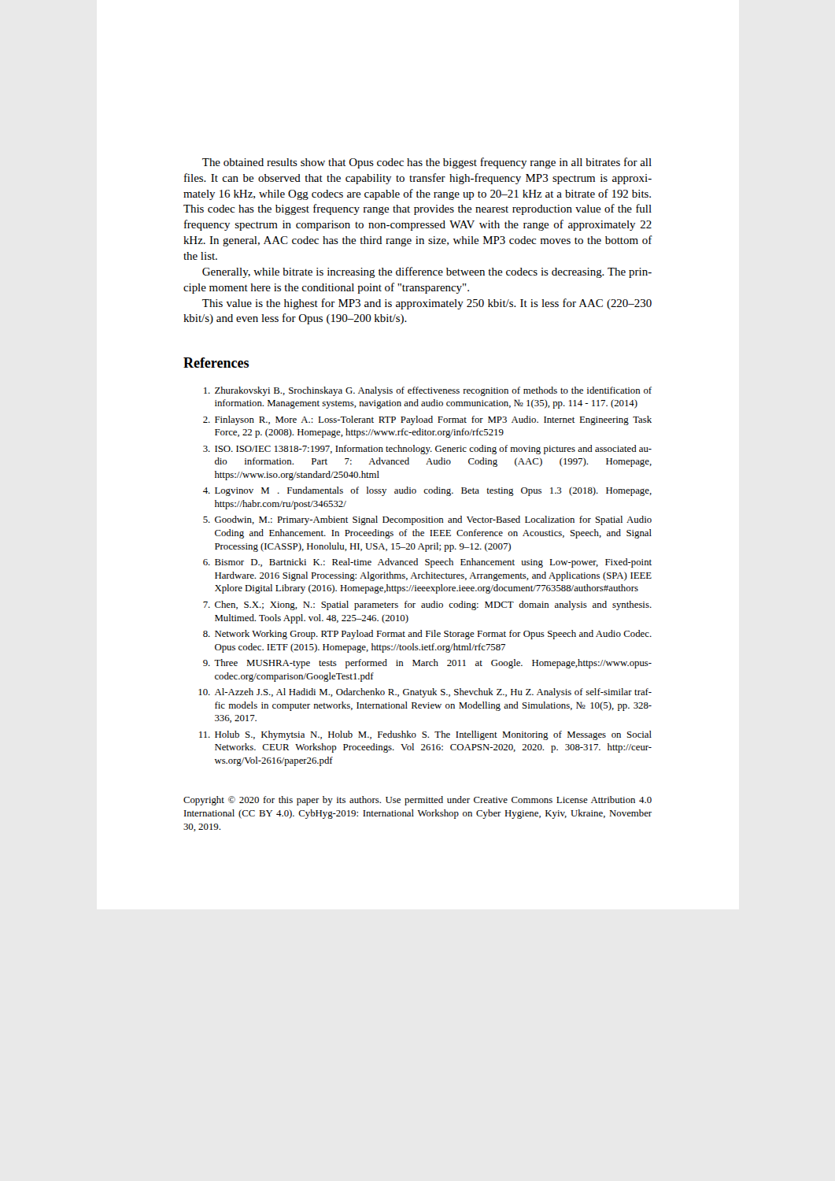The obtained results show that Opus codec has the biggest frequency range in all bitrates for all files. It can be observed that the capability to transfer high-frequency MP3 spectrum is approximately 16 kHz, while Ogg codecs are capable of the range up to 20–21 kHz at a bitrate of 192 bits. This codec has the biggest frequency range that provides the nearest reproduction value of the full frequency spectrum in comparison to non-compressed WAV with the range of approximately 22 kHz. In general, AAC codec has the third range in size, while MP3 codec moves to the bottom of the list.
Generally, while bitrate is increasing the difference between the codecs is decreasing. The principle moment here is the conditional point of "transparency".
This value is the highest for MP3 and is approximately 250 kbit/s. It is less for AAC (220–230 kbit/s) and even less for Opus (190–200 kbit/s).
References
Zhurakovskyi B., Srochinskaya G. Analysis of effectiveness recognition of methods to the identification of information. Management systems, navigation and audio communication, № 1(35), pp. 114 - 117. (2014)
Finlayson R., More A.: Loss-Tolerant RTP Payload Format for MP3 Audio. Internet Engineering Task Force, 22 p. (2008). Homepage, https://www.rfc-editor.org/info/rfc5219
ISO. ISO/IEC 13818-7:1997, Information technology. Generic coding of moving pictures and associated audio information. Part 7: Advanced Audio Coding (AAC) (1997). Homepage, https://www.iso.org/standard/25040.html
Logvinov M . Fundamentals of lossy audio coding. Beta testing Opus 1.3 (2018). Homepage, https://habr.com/ru/post/346532/
Goodwin, M.: Primary-Ambient Signal Decomposition and Vector-Based Localization for Spatial Audio Coding and Enhancement. In Proceedings of the IEEE Conference on Acoustics, Speech, and Signal Processing (ICASSP), Honolulu, HI, USA, 15–20 April; pp. 9–12. (2007)
Bismor D., Bartnicki K.: Real-time Advanced Speech Enhancement using Low-power, Fixed-point Hardware. 2016 Signal Processing: Algorithms, Architectures, Arrangements, and Applications (SPA) IEEE Xplore Digital Library (2016). Homepage,https://ieeexplore.ieee.org/document/7763588/authors#authors
Chen, S.X.; Xiong, N.: Spatial parameters for audio coding: MDCT domain analysis and synthesis. Multimed. Tools Appl. vol. 48, 225–246. (2010)
Network Working Group. RTP Payload Format and File Storage Format for Opus Speech and Audio Codec. Opus codec. IETF (2015). Homepage, https://tools.ietf.org/html/rfc7587
Three MUSHRA-type tests performed in March 2011 at Google. Homepage,https://www.opus-codec.org/comparison/GoogleTest1.pdf
Al-Azzeh J.S., Al Hadidi M., Odarchenko R., Gnatyuk S., Shevchuk Z., Hu Z. Analysis of self-similar traffic models in computer networks, International Review on Modelling and Simulations, № 10(5), pp. 328-336, 2017.
Holub S., Khymytsia N., Holub M., Fedushko S. The Intelligent Monitoring of Messages on Social Networks. CEUR Workshop Proceedings. Vol 2616: COAPSN-2020, 2020. p. 308-317. http://ceur-ws.org/Vol-2616/paper26.pdf
Copyright © 2020 for this paper by its authors. Use permitted under Creative Commons License Attribution 4.0 International (CC BY 4.0). CybHyg-2019: International Workshop on Cyber Hygiene, Kyiv, Ukraine, November 30, 2019.